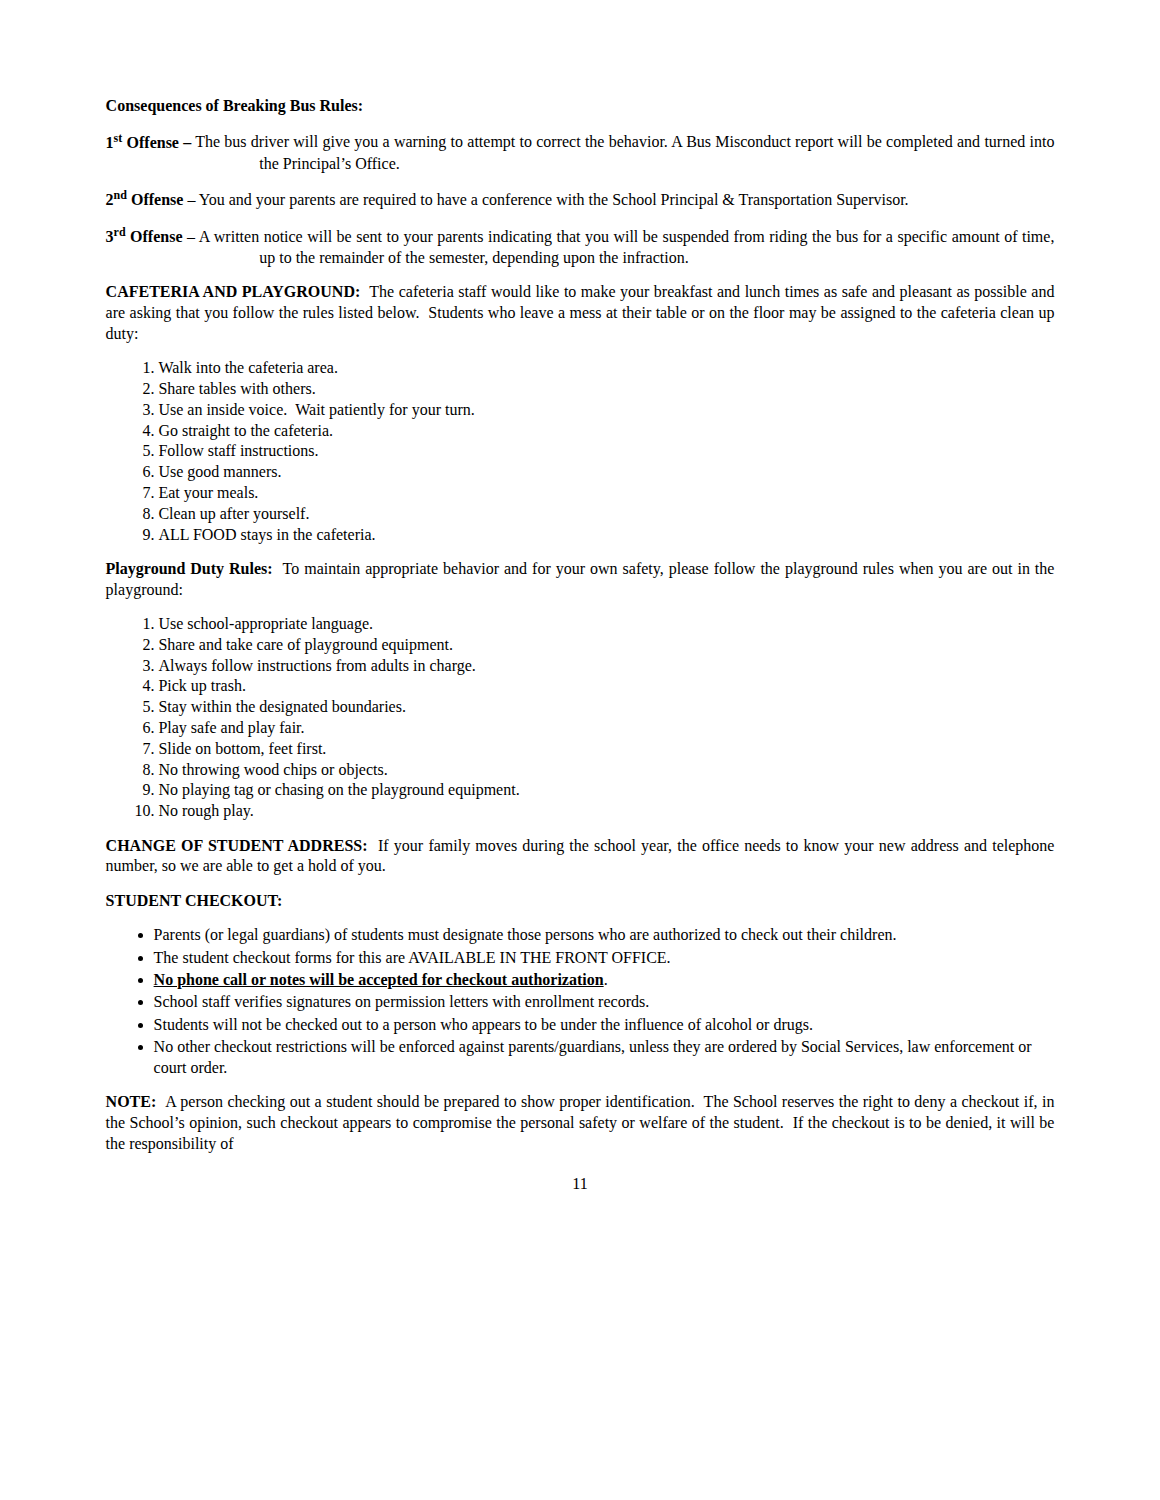Consequences of Breaking Bus Rules:
1st Offense – The bus driver will give you a warning to attempt to correct the behavior. A Bus Misconduct report will be completed and turned into the Principal’s Office.
2nd Offense – You and your parents are required to have a conference with the School Principal & Transportation Supervisor.
3rd Offense – A written notice will be sent to your parents indicating that you will be suspended from riding the bus for a specific amount of time, up to the remainder of the semester, depending upon the infraction.
CAFETERIA AND PLAYGROUND: The cafeteria staff would like to make your breakfast and lunch times as safe and pleasant as possible and are asking that you follow the rules listed below. Students who leave a mess at their table or on the floor may be assigned to the cafeteria clean up duty:
Walk into the cafeteria area.
Share tables with others.
Use an inside voice. Wait patiently for your turn.
Go straight to the cafeteria.
Follow staff instructions.
Use good manners.
Eat your meals.
Clean up after yourself.
ALL FOOD stays in the cafeteria.
Playground Duty Rules: To maintain appropriate behavior and for your own safety, please follow the playground rules when you are out in the playground:
Use school-appropriate language.
Share and take care of playground equipment.
Always follow instructions from adults in charge.
Pick up trash.
Stay within the designated boundaries.
Play safe and play fair.
Slide on bottom, feet first.
No throwing wood chips or objects.
No playing tag or chasing on the playground equipment.
No rough play.
CHANGE OF STUDENT ADDRESS: If your family moves during the school year, the office needs to know your new address and telephone number, so we are able to get a hold of you.
STUDENT CHECKOUT:
Parents (or legal guardians) of students must designate those persons who are authorized to check out their children.
The student checkout forms for this are AVAILABLE IN THE FRONT OFFICE.
No phone call or notes will be accepted for checkout authorization.
School staff verifies signatures on permission letters with enrollment records.
Students will not be checked out to a person who appears to be under the influence of alcohol or drugs.
No other checkout restrictions will be enforced against parents/guardians, unless they are ordered by Social Services, law enforcement or court order.
NOTE: A person checking out a student should be prepared to show proper identification. The School reserves the right to deny a checkout if, in the School’s opinion, such checkout appears to compromise the personal safety or welfare of the student. If the checkout is to be denied, it will be the responsibility of
11